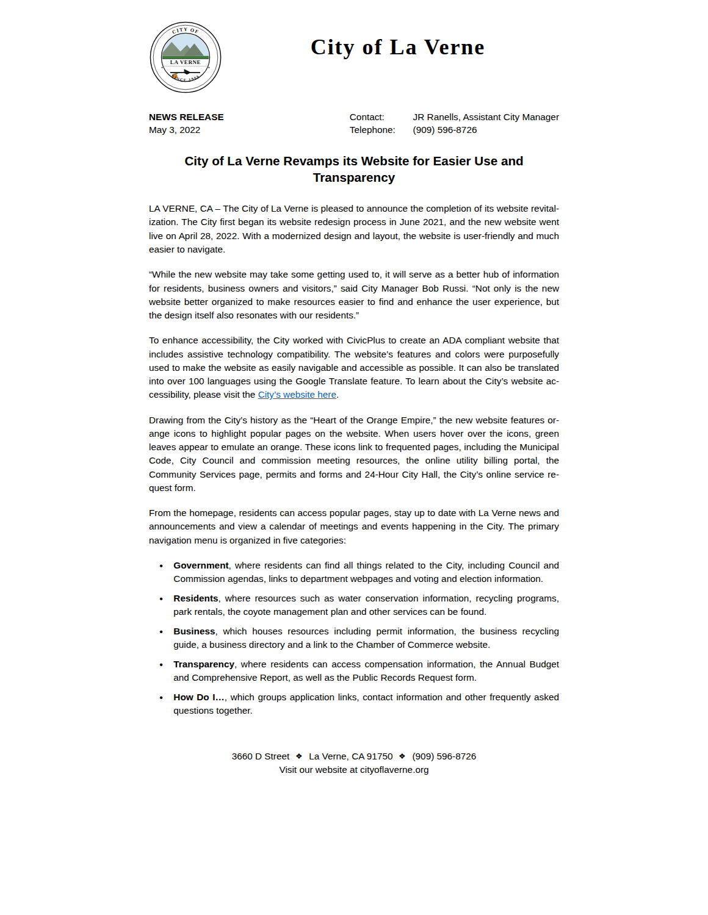LA VERNE CITY OF SINCE 1906
City of La Verne
NEWS RELEASE
May 3, 2022
| Contact: | JR Ranells, Assistant City Manager |
| Telephone: | (909) 596-8726 |
City of La Verne Revamps its Website for Easier Use and Transparency
LA VERNE, CA – The City of La Verne is pleased to announce the completion of its website revitalization. The City first began its website redesign process in June 2021, and the new website went live on April 28, 2022. With a modernized design and layout, the website is user-friendly and much easier to navigate.
“While the new website may take some getting used to, it will serve as a better hub of information for residents, business owners and visitors,” said City Manager Bob Russi. “Not only is the new website better organized to make resources easier to find and enhance the user experience, but the design itself also resonates with our residents.”
To enhance accessibility, the City worked with CivicPlus to create an ADA compliant website that includes assistive technology compatibility. The website’s features and colors were purposefully used to make the website as easily navigable and accessible as possible. It can also be translated into over 100 languages using the Google Translate feature. To learn about the City’s website accessibility, please visit the City’s website here.
Drawing from the City’s history as the “Heart of the Orange Empire,” the new website features orange icons to highlight popular pages on the website. When users hover over the icons, green leaves appear to emulate an orange. These icons link to frequented pages, including the Municipal Code, City Council and commission meeting resources, the online utility billing portal, the Community Services page, permits and forms and 24-Hour City Hall, the City’s online service request form.
From the homepage, residents can access popular pages, stay up to date with La Verne news and announcements and view a calendar of meetings and events happening in the City. The primary navigation menu is organized in five categories:
Government, where residents can find all things related to the City, including Council and Commission agendas, links to department webpages and voting and election information.
Residents, where resources such as water conservation information, recycling programs, park rentals, the coyote management plan and other services can be found.
Business, which houses resources including permit information, the business recycling guide, a business directory and a link to the Chamber of Commerce website.
Transparency, where residents can access compensation information, the Annual Budget and Comprehensive Report, as well as the Public Records Request form.
How Do I…, which groups application links, contact information and other frequently asked questions together.
3660 D Street ❖ La Verne, CA 91750 ❖ (909) 596-8726
Visit our website at cityoflaverne.org